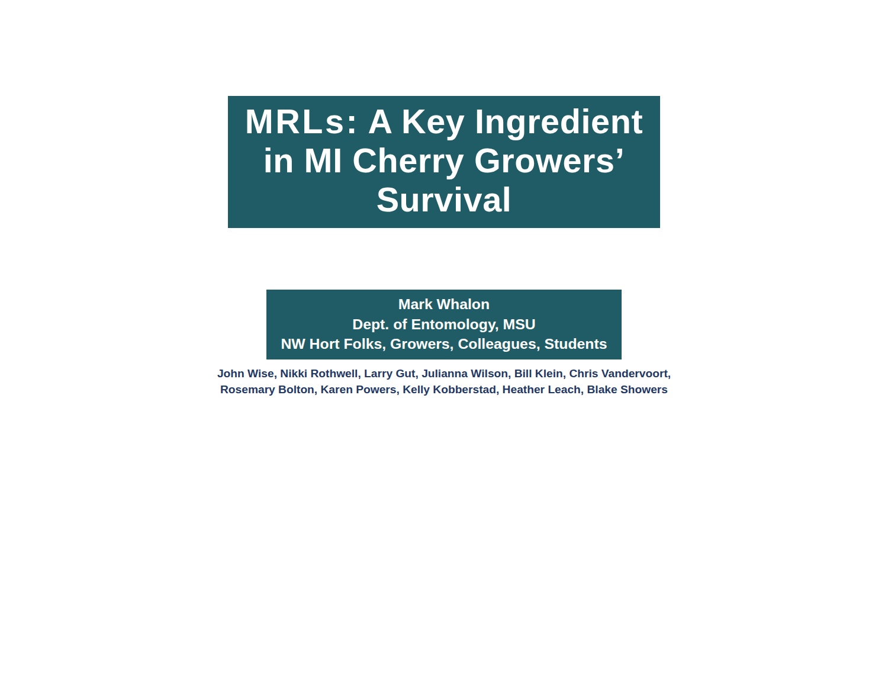MRLs: A Key Ingredient in MI Cherry Growers’ Survival
Mark Whalon
Dept. of Entomology, MSU
NW Hort Folks, Growers, Colleagues, Students
John Wise, Nikki Rothwell, Larry Gut, Julianna Wilson, Bill Klein, Chris Vandervoort, Rosemary Bolton, Karen Powers, Kelly Kobberstad, Heather Leach, Blake Showers